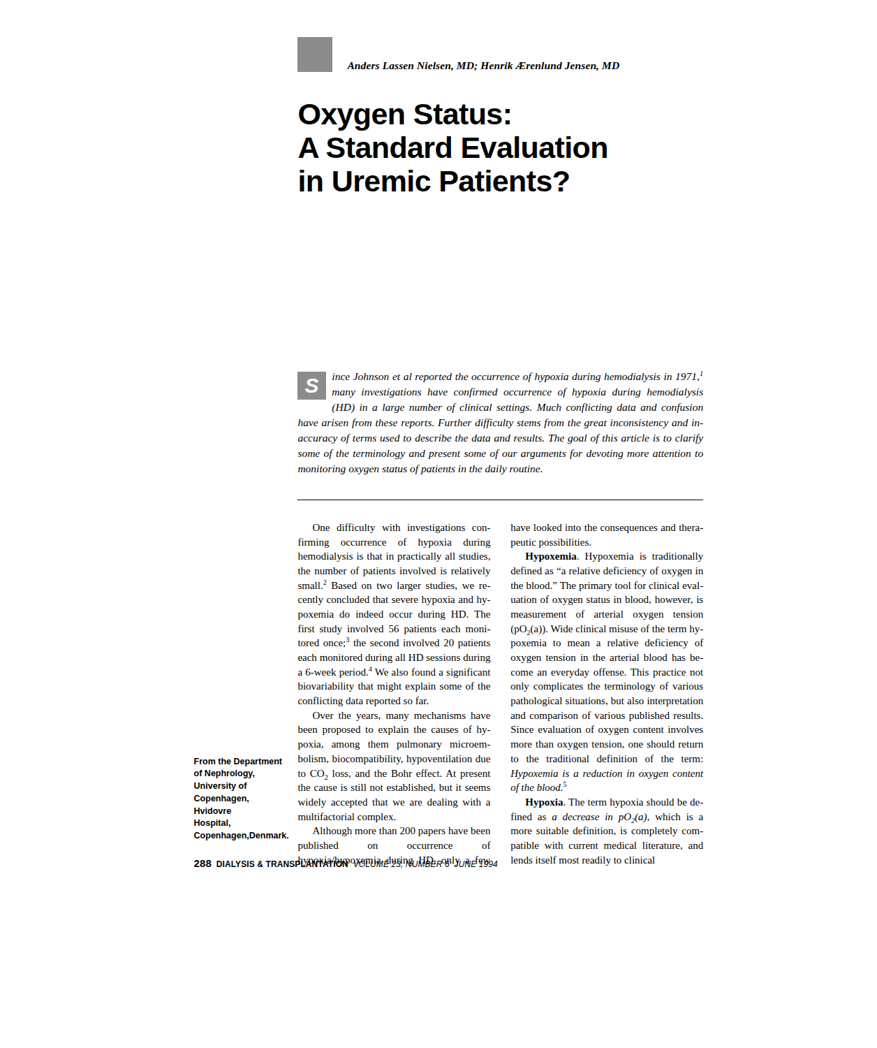Anders Lassen Nielsen, MD; Henrik Ærenlund Jensen, MD
Oxygen Status:
A Standard Evaluation
in Uremic Patients?
Since Johnson et al reported the occurrence of hypoxia during hemodialysis in 1971,1 many investigations have confirmed occurrence of hypoxia during hemodialysis (HD) in a large number of clinical settings. Much conflicting data and confusion have arisen from these reports. Further difficulty stems from the great inconsistency and inaccuracy of terms used to describe the data and results. The goal of this article is to clarify some of the terminology and present some of our arguments for devoting more attention to monitoring oxygen status of patients in the daily routine.
One difficulty with investigations confirming occurrence of hypoxia during hemodialysis is that in practically all studies, the number of patients involved is relatively small.2 Based on two larger studies, we recently concluded that severe hypoxia and hypoxemia do indeed occur during HD. The first study involved 56 patients each monitored once;3 the second involved 20 patients each monitored during all HD sessions during a 6-week period.4 We also found a significant biovariability that might explain some of the conflicting data reported so far.
Over the years, many mechanisms have been proposed to explain the causes of hypoxia, among them pulmonary microembolism, biocompatibility, hypoventilation due to CO2 loss, and the Bohr effect. At present the cause is still not established, but it seems widely accepted that we are dealing with a multifactorial complex.
Although more than 200 papers have been published on occurrence of hypoxia/hypoxemia during HD, only a few have looked into the consequences and therapeutic possibilities.
Hypoxemia. Hypoxemia is traditionally defined as “a relative deficiency of oxygen in the blood.” The primary tool for clinical evaluation of oxygen status in blood, however, is measurement of arterial oxygen tension (pO2(a)). Wide clinical misuse of the term hypoxemia to mean a relative deficiency of oxygen tension in the arterial blood has become an everyday offense. This practice not only complicates the terminology of various pathological situations, but also interpretation and comparison of various published results. Since evaluation of oxygen content involves more than oxygen tension, one should return to the traditional definition of the term: Hypoxemia is a reduction in oxygen content of the blood.5
Hypoxia. The term hypoxia should be defined as a decrease in pO2(a), which is a more suitable definition, is completely compatible with current medical literature, and lends itself most readily to clinical
From the Department
of Nephrology,
University of
Copenhagen, Hvidovre
Hospital,
Copenhagen,Denmark.
288 DIALYSIS & TRANSPLANTATION VOLUME 23, NUMBER 6 JUNE 1994